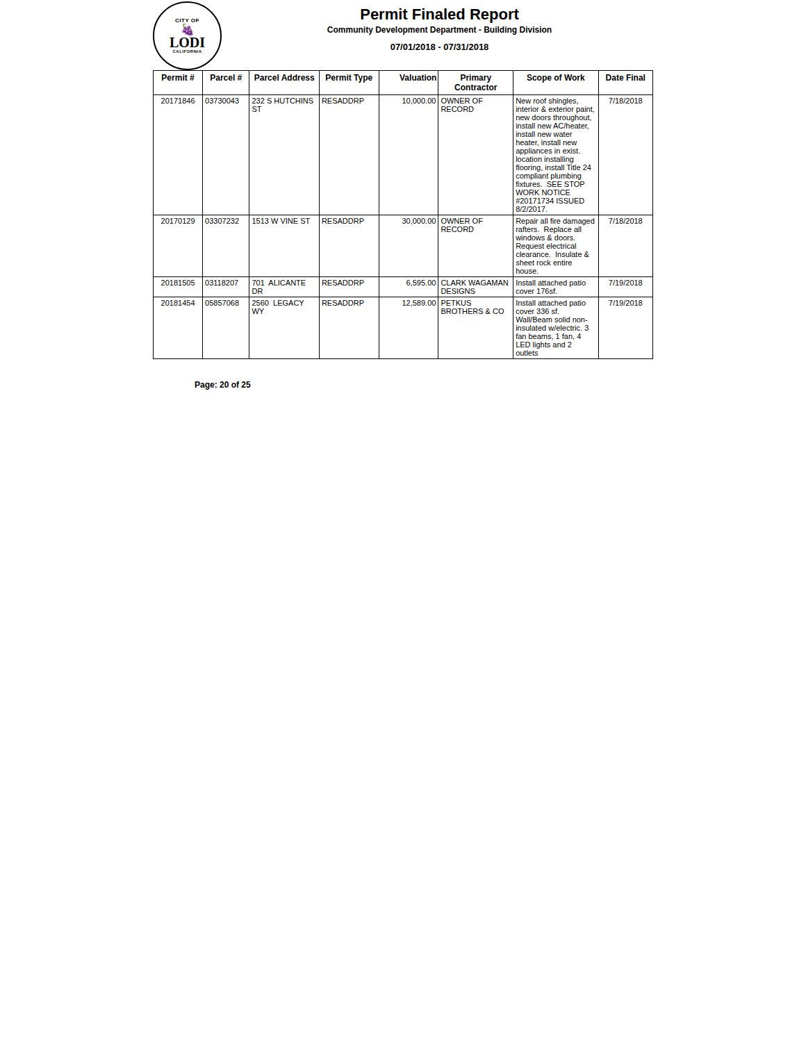CITY OF
🍇
LODI
CALIFORNIA
Permit Finaled Report
Community Development Department - Building Division
07/01/2018 - 07/31/2018
| Permit # | Parcel # | Parcel Address | Permit Type | Valuation | Primary Contractor | Scope of Work | Date Final |
| --- | --- | --- | --- | --- | --- | --- | --- |
| 20171846 | 03730043 | 232 S HUTCHINS ST | RESADDRP | 10,000.00 | OWNER OF RECORD | New roof shingles, interior & exterior paint, new doors throughout, install new AC/heater, install new water heater, install new appliances in exist. location installing flooring, install Title 24 compliant plumbing fixtures. SEE STOP WORK NOTICE #20171734 ISSUED 8/2/2017. | 7/18/2018 |
| 20170129 | 03307232 | 1513 W VINE ST | RESADDRP | 30,000.00 | OWNER OF RECORD | Repair all fire damaged rafters. Replace all windows & doors. Request electrical clearance. Insulate & sheet rock entire house. | 7/18/2018 |
| 20181505 | 03118207 | 701 ALICANTE DR | RESADDRP | 6,595.00 | CLARK WAGAMAN DESIGNS | Install attached patio cover 176sf. | 7/19/2018 |
| 20181454 | 05857068 | 2560 LEGACY WY | RESADDRP | 12,589.00 | PETKUS BROTHERS & CO | Install attached patio cover 336 sf. Wall/Beam solid non-insulated w/electric. 3 fan beams, 1 fan, 4 LED lights and 2 outlets | 7/19/2018 |
Page: 20 of 25